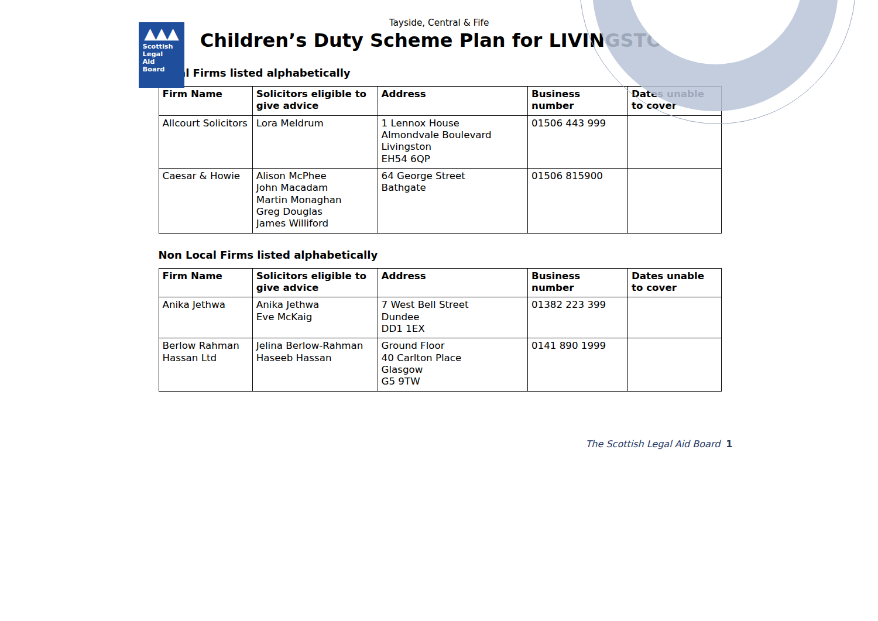▲▲▲
Scottish
Legal
Aid
Board
Tayside, Central & Fife
Children’s Duty Scheme Plan for LIVINGSTON
Local Firms listed alphabetically
| Firm Name | Solicitors eligible to give advice | Address | Business number | Dates unable to cover |
| --- | --- | --- | --- | --- |
| Allcourt Solicitors | Lora Meldrum | 1 Lennox House Almondvale Boulevard Livingston EH54 6QP | 01506 443 999 | |
| Caesar & Howie | Alison McPhee John Macadam Martin Monaghan Greg Douglas James Williford | 64 George Street Bathgate | 01506 815900 | |
Non Local Firms listed alphabetically
| Firm Name | Solicitors eligible to give advice | Address | Business number | Dates unable to cover |
| --- | --- | --- | --- | --- |
| Anika Jethwa | Anika Jethwa Eve McKaig | 7 West Bell Street Dundee DD1 1EX | 01382 223 399 | |
| Berlow Rahman Hassan Ltd | Jelina Berlow-Rahman Haseeb Hassan | Ground Floor 40 Carlton Place Glasgow G5 9TW | 0141 890 1999 | |
The Scottish Legal Aid Board1